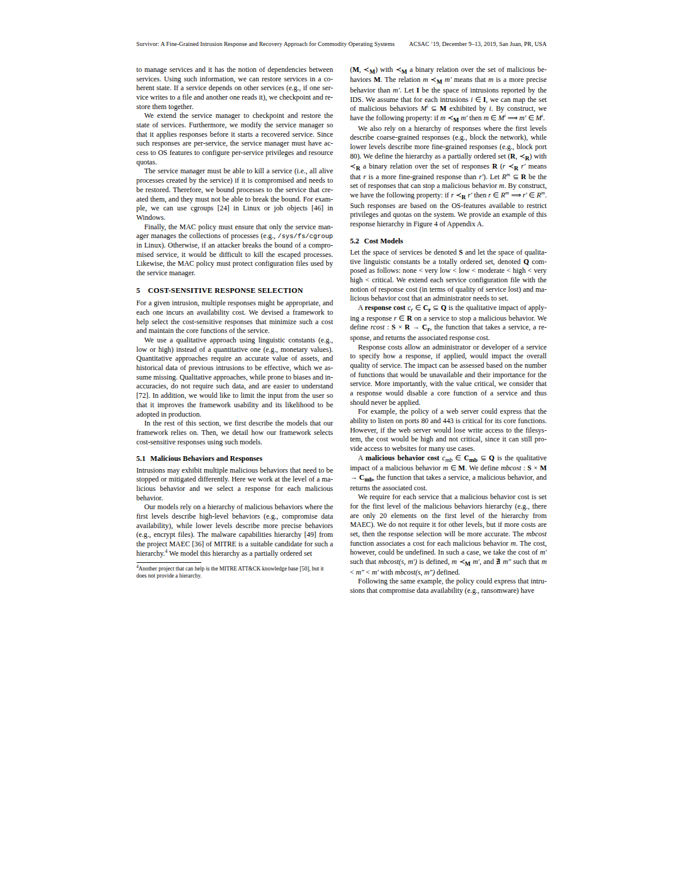Survivor: A Fine-Grained Intrusion Response and Recovery Approach for Commodity Operating Systems
ACSAC ’19, December 9–13, 2019, San Juan, PR, USA
to manage services and it has the notion of dependencies between services. Using such information, we can restore services in a coherent state. If a service depends on other services (e.g., if one service writes to a file and another one reads it), we checkpoint and restore them together.
We extend the service manager to checkpoint and restore the state of services. Furthermore, we modify the service manager so that it applies responses before it starts a recovered service. Since such responses are per-service, the service manager must have access to OS features to configure per-service privileges and resource quotas.
The service manager must be able to kill a service (i.e., all alive processes created by the service) if it is compromised and needs to be restored. Therefore, we bound processes to the service that created them, and they must not be able to break the bound. For example, we can use cgroups [24] in Linux or job objects [46] in Windows.
Finally, the MAC policy must ensure that only the service manager manages the collections of processes (e.g., /sys/fs/cgroup in Linux). Otherwise, if an attacker breaks the bound of a compromised service, it would be difficult to kill the escaped processes. Likewise, the MAC policy must protect configuration files used by the service manager.
5 COST-SENSITIVE RESPONSE SELECTION
For a given intrusion, multiple responses might be appropriate, and each one incurs an availability cost. We devised a framework to help select the cost-sensitive responses that minimize such a cost and maintain the core functions of the service.
We use a qualitative approach using linguistic constants (e.g., low or high) instead of a quantitative one (e.g., monetary values). Quantitative approaches require an accurate value of assets, and historical data of previous intrusions to be effective, which we assume missing. Qualitative approaches, while prone to biases and inaccuracies, do not require such data, and are easier to understand [72]. In addition, we would like to limit the input from the user so that it improves the framework usability and its likelihood to be adopted in production.
In the rest of this section, we first describe the models that our framework relies on. Then, we detail how our framework selects cost-sensitive responses using such models.
5.1 Malicious Behaviors and Responses
Intrusions may exhibit multiple malicious behaviors that need to be stopped or mitigated differently. Here we work at the level of a malicious behavior and we select a response for each malicious behavior.
Our models rely on a hierarchy of malicious behaviors where the first levels describe high-level behaviors (e.g., compromise data availability), while lower levels describe more precise behaviors (e.g., encrypt files). The malware capabilities hierarchy [49] from the project MAEC [36] of MITRE is a suitable candidate for such a hierarchy.4 We model this hierarchy as a partially ordered set
4Another project that can help is the MITRE ATT&CK knowledge base [50], but it does not provide a hierarchy.
(M, ≺M) with ≺M a binary relation over the set of malicious behaviors M. The relation m ≺M m′ means that m is a more precise behavior than m′. Let I be the space of intrusions reported by the IDS. We assume that for each intrusions i ∈ I, we can map the set of malicious behaviors Mi ⊆ M exhibited by i. By construct, we have the following property: if m ≺M m′ then m ∈ Mi ⟹ m′ ∈ Mi.
We also rely on a hierarchy of responses where the first levels describe coarse-grained responses (e.g., block the network), while lower levels describe more fine-grained responses (e.g., block port 80). We define the hierarchy as a partially ordered set (R, ≺R) with ≺R a binary relation over the set of responses R (r ≺R r′ means that r is a more fine-grained response than r′). Let Rm ⊆ R be the set of responses that can stop a malicious behavior m. By construct, we have the following property: if r ≺R r′ then r ∈ Rm ⟹ r′ ∈ Rm. Such responses are based on the OS-features available to restrict privileges and quotas on the system. We provide an example of this response hierarchy in Figure 4 of Appendix A.
5.2 Cost Models
Let the space of services be denoted S and let the space of qualitative linguistic constants be a totally ordered set, denoted Q composed as follows: none < very low < low < moderate < high < very high < critical. We extend each service configuration file with the notion of response cost (in terms of quality of service lost) and malicious behavior cost that an administrator needs to set.
A response cost cr ∈ Cr ⊆ Q is the qualitative impact of applying a response r ∈ R on a service to stop a malicious behavior. We define rcost : S × R → Cr, the function that takes a service, a response, and returns the associated response cost.
Response costs allow an administrator or developer of a service to specify how a response, if applied, would impact the overall quality of service. The impact can be assessed based on the number of functions that would be unavailable and their importance for the service. More importantly, with the value critical, we consider that a response would disable a core function of a service and thus should never be applied.
For example, the policy of a web server could express that the ability to listen on ports 80 and 443 is critical for its core functions. However, if the web server would lose write access to the filesystem, the cost would be high and not critical, since it can still provide access to websites for many use cases.
A malicious behavior cost cmb ∈ Cmb ⊆ Q is the qualitative impact of a malicious behavior m ∈ M. We define mbcost : S × M → Cmb, the function that takes a service, a malicious behavior, and returns the associated cost.
We require for each service that a malicious behavior cost is set for the first level of the malicious behaviors hierarchy (e.g., there are only 20 elements on the first level of the hierarchy from MAEC). We do not require it for other levels, but if more costs are set, then the response selection will be more accurate. The mbcost function associates a cost for each malicious behavior m. The cost, however, could be undefined. In such a case, we take the cost of m′ such that mbcost(s, m′) is defined, m ≺M m′, and ∄ m″ such that m < m″ < m′ with mbcost(s, m″) defined.
Following the same example, the policy could express that intrusions that compromise data availability (e.g., ransomware) have